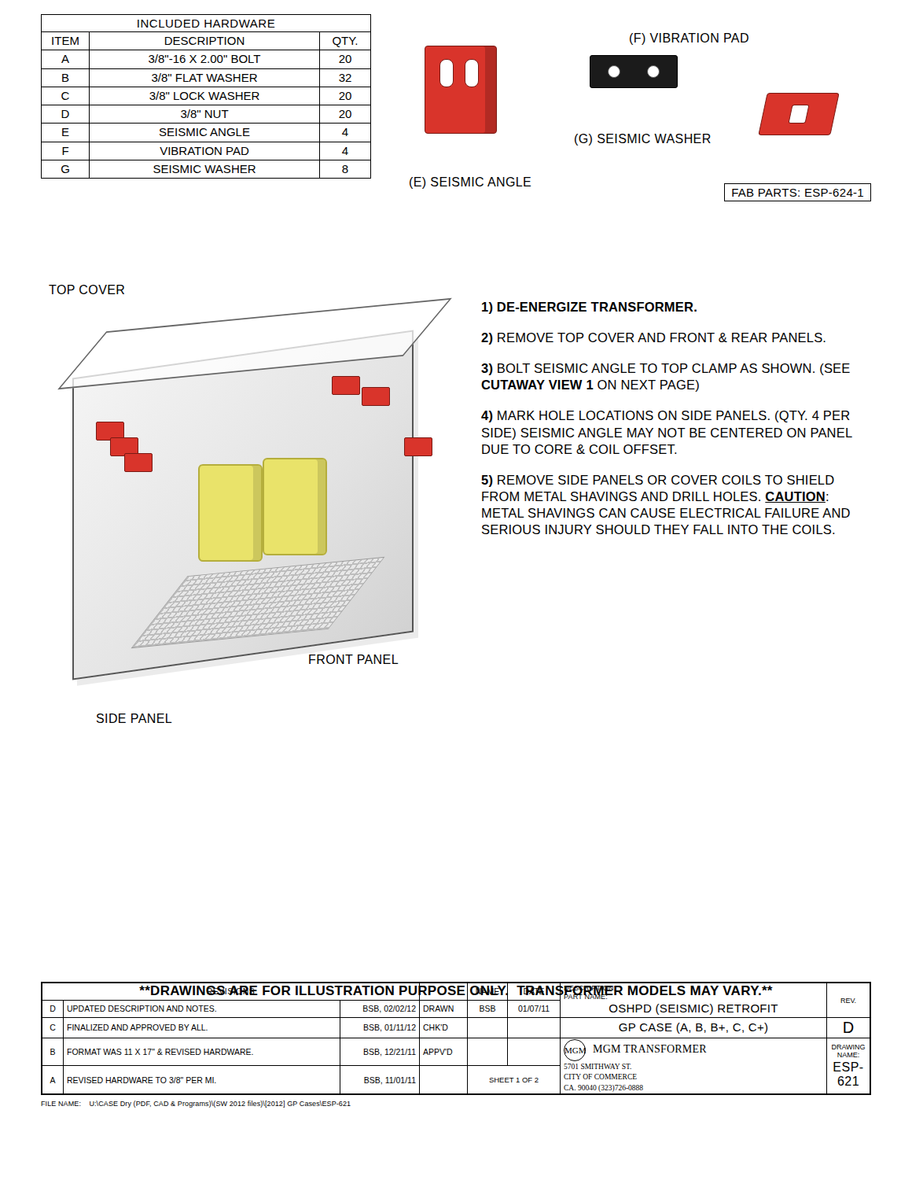INCLUDED HARDWARE
| ITEM | DESCRIPTION | QTY. |
| --- | --- | --- |
| A | 3/8"-16 X 2.00" BOLT | 20 |
| B | 3/8" FLAT WASHER | 32 |
| C | 3/8" LOCK WASHER | 20 |
| D | 3/8" NUT | 20 |
| E | SEISMIC ANGLE | 4 |
| F | VIBRATION PAD | 4 |
| G | SEISMIC WASHER | 8 |
(F) VIBRATION PAD
(G) SEISMIC WASHER
(E) SEISMIC ANGLE
FAB PARTS: ESP-624-1
TOP COVER
FRONT PANEL
SIDE PANEL
1) DE-ENERGIZE TRANSFORMER.
2) REMOVE TOP COVER AND FRONT & REAR PANELS.
3) BOLT SEISMIC ANGLE TO TOP CLAMP AS SHOWN. (SEE CUTAWAY VIEW 1 ON NEXT PAGE)
4) MARK HOLE LOCATIONS ON SIDE PANELS. (QTY. 4 PER SIDE) SEISMIC ANGLE MAY NOT BE CENTERED ON PANEL DUE TO CORE & COIL OFFSET.
5) REMOVE SIDE PANELS OR COVER COILS TO SHIELD FROM METAL SHAVINGS AND DRILL HOLES. CAUTION: METAL SHAVINGS CAN CAUSE ELECTRICAL FAILURE AND SERIOUS INJURY SHOULD THEY FALL INTO THE COILS.
**DRAWINGS ARE FOR ILLUSTRATION PURPOSE ONLY. TRANSFORMER MODELS MAY VARY.**
| REVISIONS | | NAME | DATE | DESCRIPTION: PART NAME: OSHPD (SEISMIC) RETROFIT | REV. |
| D | UPDATED DESCRIPTION AND NOTES. | BSB, 02/02/12 | DRAWN | BSB | 01/07/11 |
| C | FINALIZED AND APPROVED BY ALL. | BSB, 01/11/12 | CHK'D | | | GP CASE (A, B, B+, C, C+) | D |
| B | FORMAT WAS 11 X 17" & REVISED HARDWARE. | BSB, 12/21/11 | APPV'D | | | MGM MGM TRANSFORMER 5701 SMITHWAY ST. CITY OF COMMERCE CA. 90040 (323)726-0888 | DRAWING NAME: ESP-621 |
| A | REVISED HARDWARE TO 3/8" PER MI. | BSB, 11/01/11 | | SHEET 1 OF 2 |
FILE NAME: U:\CASE Dry (PDF, CAD & Programs)\(SW 2012 files)\[2012] GP Cases\ESP-621